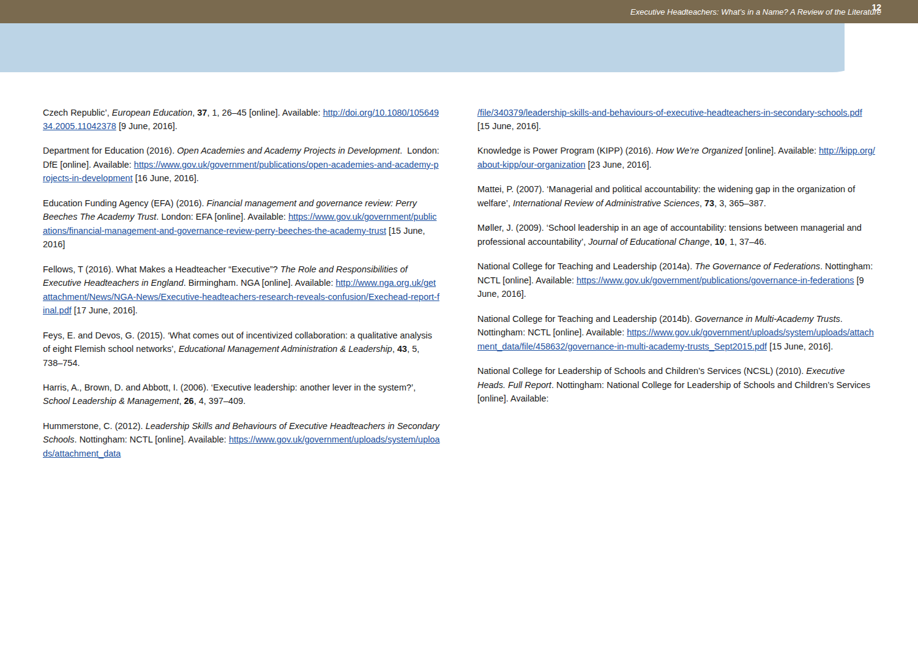Executive Headteachers: What’s in a Name? A Review of the Literature 12
Czech Republic’, European Education, 37, 1, 26–45 [online]. Available: http://doi.org/10.1080/10564934.2005.11042378 [9 June, 2016].
Department for Education (2016). Open Academies and Academy Projects in Development. London: DfE [online]. Available: https://www.gov.uk/government/publications/open-academies-and-academy-projects-in-development [16 June, 2016].
Education Funding Agency (EFA) (2016). Financial management and governance review: Perry Beeches The Academy Trust. London: EFA [online]. Available: https://www.gov.uk/government/publications/financial-management-and-governance-review-perry-beeches-the-academy-trust [15 June, 2016]
Fellows, T (2016). What Makes a Headteacher “Executive”? The Role and Responsibilities of Executive Headteachers in England. Birmingham. NGA [online]. Available: http://www.nga.org.uk/getattachment/News/NGA-News/Executive-headteachers-research-reveals-confusion/Exechead-report-final.pdf [17 June, 2016].
Feys, E. and Devos, G. (2015). ‘What comes out of incentivized collaboration: a qualitative analysis of eight Flemish school networks’, Educational Management Administration & Leadership, 43, 5, 738–754.
Harris, A., Brown, D. and Abbott, I. (2006). ‘Executive leadership: another lever in the system?’, School Leadership & Management, 26, 4, 397–409.
Hummerstone, C. (2012). Leadership Skills and Behaviours of Executive Headteachers in Secondary Schools. Nottingham: NCTL [online]. Available: https://www.gov.uk/government/uploads/system/uploads/attachment_data
/file/340379/leadership-skills-and-behaviours-of-executive-headteachers-in-secondary-schools.pdf [15 June, 2016].
Knowledge is Power Program (KIPP) (2016). How We’re Organized [online]. Available: http://kipp.org/about-kipp/our-organization [23 June, 2016].
Mattei, P. (2007). ‘Managerial and political accountability: the widening gap in the organization of welfare’, International Review of Administrative Sciences, 73, 3, 365–387.
Møller, J. (2009). ‘School leadership in an age of accountability: tensions between managerial and professional accountability’, Journal of Educational Change, 10, 1, 37–46.
National College for Teaching and Leadership (2014a). The Governance of Federations. Nottingham: NCTL [online]. Available: https://www.gov.uk/government/publications/governance-in-federations [9 June, 2016].
National College for Teaching and Leadership (2014b). Governance in Multi-Academy Trusts. Nottingham: NCTL [online]. Available: https://www.gov.uk/government/uploads/system/uploads/attachment_data/file/458632/governance-in-multi-academy-trusts_Sept2015.pdf [15 June, 2016].
National College for Leadership of Schools and Children’s Services (NCSL) (2010). Executive Heads. Full Report. Nottingham: National College for Leadership of Schools and Children’s Services [online]. Available: